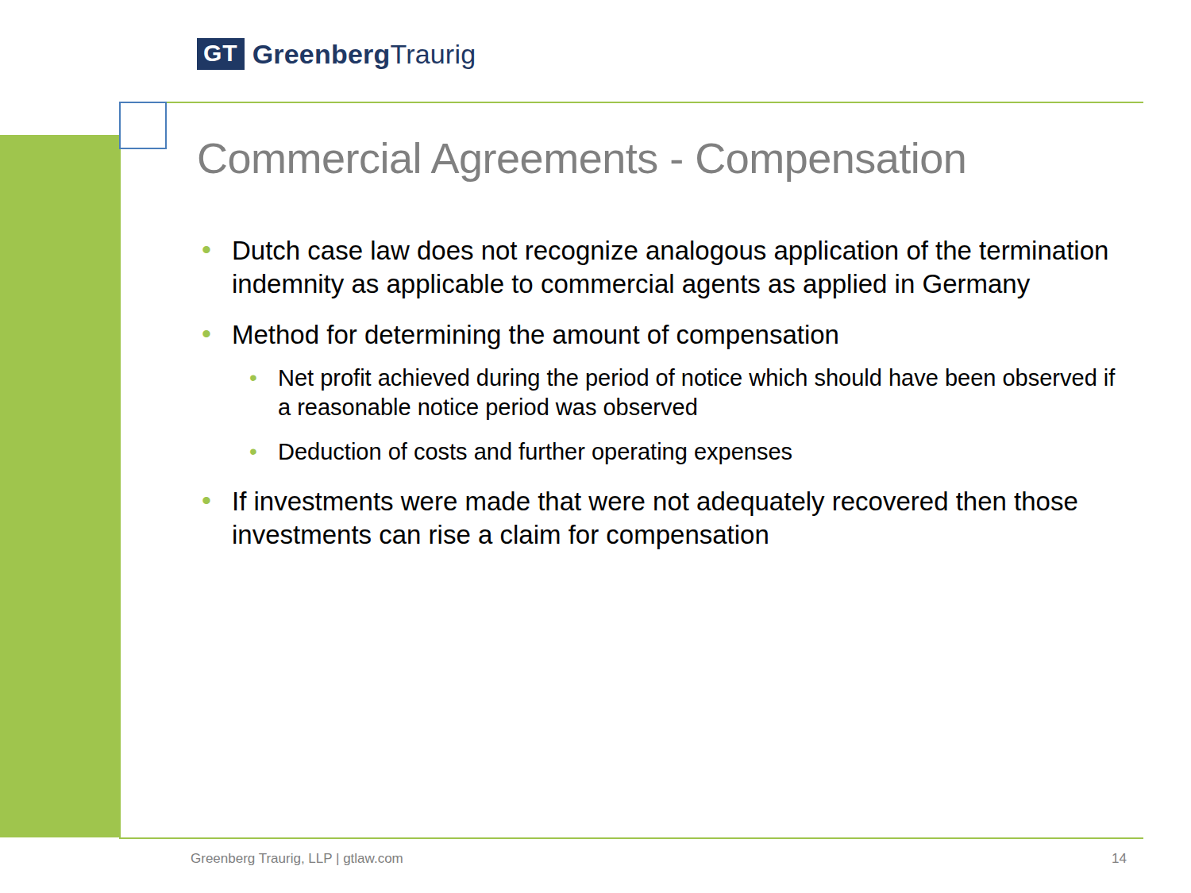GT Greenberg Traurig
Commercial Agreements - Compensation
Dutch case law does not recognize analogous application of the termination indemnity as applicable to commercial agents as applied in Germany
Method for determining the amount of compensation
Net profit achieved during the period of notice which should have been observed if a reasonable notice period was observed
Deduction of costs and further operating expenses
If investments were made that were not adequately recovered then those investments can rise a claim for compensation
Greenberg Traurig, LLP | gtlaw.com
14